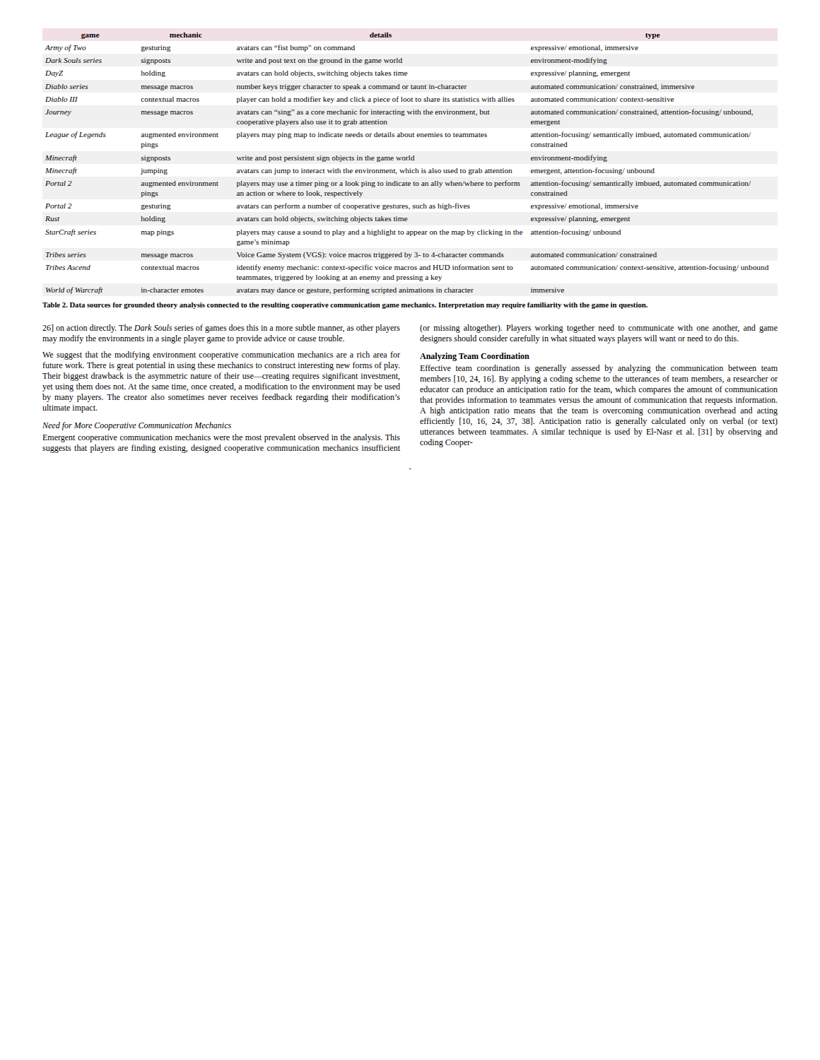| game | mechanic | details | type |
| --- | --- | --- | --- |
| Army of Two | gesturing | avatars can “fist bump" on command | expressive/ emotional, immersive |
| Dark Souls series | signposts | write and post text on the ground in the game world | environment-modifying |
| DayZ | holding | avatars can hold objects, switching objects takes time | expressive/ planning, emergent |
| Diablo series | message macros | number keys trigger character to speak a command or taunt in-character | automated communication/ constrained, immersive |
| Diablo III | contextual macros | player can hold a modifier key and click a piece of loot to share its statistics with allies | automated communication/ context-sensitive |
| Journey | message macros | avatars can “sing” as a core mechanic for interacting with the environment, but cooperative players also use it to grab attention | automated communication/ constrained, attention-focusing/ unbound, emergent |
| League of Legends | augmented environment pings | players may ping map to indicate needs or details about enemies to teammates | attention-focusing/ semantically imbued, automated communication/ constrained |
| Minecraft | signposts | write and post persistent sign objects in the game world | environment-modifying |
| Minecraft | jumping | avatars can jump to interact with the environment, which is also used to grab attention | emergent, attention-focusing/ unbound |
| Portal 2 | augmented environment pings | players may use a timer ping or a look ping to indicate to an ally when/where to perform an action or where to look, respectively | attention-focusing/ semantically imbued, automated communication/ constrained |
| Portal 2 | gesturing | avatars can perform a number of cooperative gestures, such as high-fives | expressive/ emotional, immersive |
| Rust | holding | avatars can hold objects, switching objects takes time | expressive/ planning, emergent |
| StarCraft series | map pings | players may cause a sound to play and a highlight to appear on the map by clicking in the game’s minimap | attention-focusing/ unbound |
| Tribes series | message macros | Voice Game System (VGS): voice macros triggered by 3- to 4-character commands | automated communication/ constrained |
| Tribes Ascend | contextual macros | identify enemy mechanic: context-specific voice macros and HUD information sent to teammates, triggered by looking at an enemy and pressing a key | automated communication/ context-sensitive, attention-focusing/ unbound |
| World of Warcraft | in-character emotes | avatars may dance or gesture, performing scripted animations in character | immersive |
Table 2. Data sources for grounded theory analysis connected to the resulting cooperative communication game mechanics. Interpretation may require familiarity with the game in question.
26] on action directly. The Dark Souls series of games does this in a more subtle manner, as other players may modify the environments in a single player game to provide advice or cause trouble.
We suggest that the modifying environment cooperative communication mechanics are a rich area for future work. There is great potential in using these mechanics to construct interesting new forms of play. Their biggest drawback is the asymmetric nature of their use—creating requires significant investment, yet using them does not. At the same time, once created, a modification to the environment may be used by many players. The creator also sometimes never receives feedback regarding their modification’s ultimate impact.
Need for More Cooperative Communication Mechanics
Emergent cooperative communication mechanics were the most prevalent observed in the analysis. This suggests that players are finding existing, designed cooperative communication mechanics insufficient (or missing altogether). Players working together need to communicate with one another, and game designers should consider carefully in what situated ways players will want or need to do this.
Analyzing Team Coordination
Effective team coordination is generally assessed by analyzing the communication between team members [10, 24, 16]. By applying a coding scheme to the utterances of team members, a researcher or educator can produce an anticipation ratio for the team, which compares the amount of communication that provides information to teammates versus the amount of communication that requests information. A high anticipation ratio means that the team is overcoming communication overhead and acting efficiently [10, 16, 24, 37, 38]. Anticipation ratio is generally calculated only on verbal (or text) utterances between teammates. A similar technique is used by El-Nasr et al. [31] by observing and coding Cooper-
-